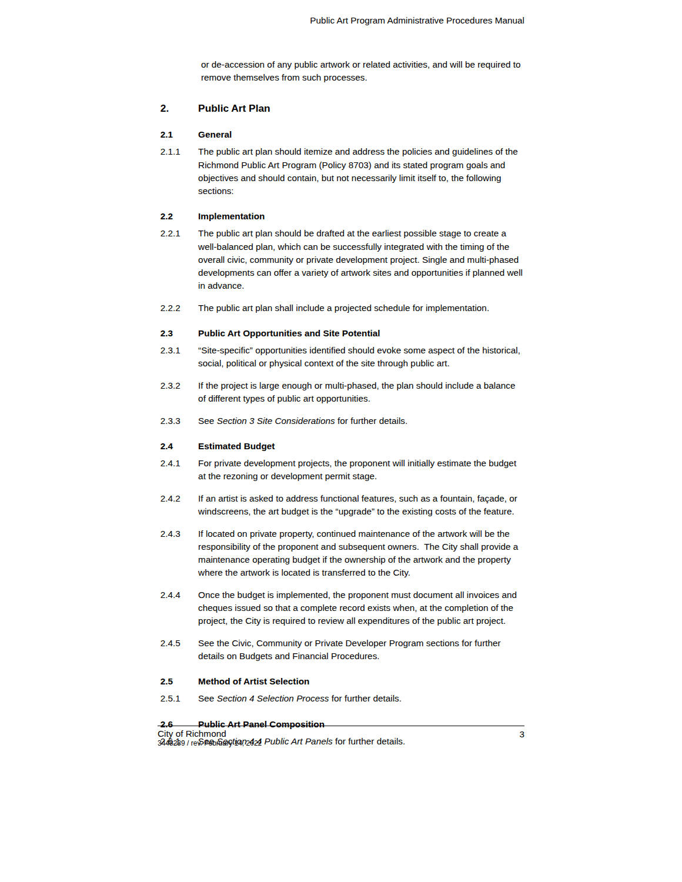Public Art Program Administrative Procedures Manual
or de-accession of any public artwork or related activities, and will be required to remove themselves from such processes.
2. Public Art Plan
2.1 General
2.1.1
The public art plan should itemize and address the policies and guidelines of the Richmond Public Art Program (Policy 8703) and its stated program goals and objectives and should contain, but not necessarily limit itself to, the following sections:
2.2 Implementation
2.2.1
The public art plan should be drafted at the earliest possible stage to create a well-balanced plan, which can be successfully integrated with the timing of the overall civic, community or private development project. Single and multi-phased developments can offer a variety of artwork sites and opportunities if planned well in advance.
2.2.2
The public art plan shall include a projected schedule for implementation.
2.3 Public Art Opportunities and Site Potential
2.3.1
“Site-specific” opportunities identified should evoke some aspect of the historical, social, political or physical context of the site through public art.
2.3.2
If the project is large enough or multi-phased, the plan should include a balance of different types of public art opportunities.
2.3.3
See Section 3 Site Considerations for further details.
2.4 Estimated Budget
2.4.1
For private development projects, the proponent will initially estimate the budget at the rezoning or development permit stage.
2.4.2
If an artist is asked to address functional features, such as a fountain, façade, or windscreens, the art budget is the “upgrade” to the existing costs of the feature.
2.4.3
If located on private property, continued maintenance of the artwork will be the responsibility of the proponent and subsequent owners. The City shall provide a maintenance operating budget if the ownership of the artwork and the property where the artwork is located is transferred to the City.
2.4.4
Once the budget is implemented, the proponent must document all invoices and cheques issued so that a complete record exists when, at the completion of the project, the City is required to review all expenditures of the public art project.
2.4.5
See the Civic, Community or Private Developer Program sections for further details on Budgets and Financial Procedures.
2.5 Method of Artist Selection
2.5.1
See Section 4 Selection Process for further details.
2.6 Public Art Panel Composition
2.6.1
See Section 4.4 Public Art Panels for further details.
City of Richmond
3448239 / rev. February 14, 2022
3